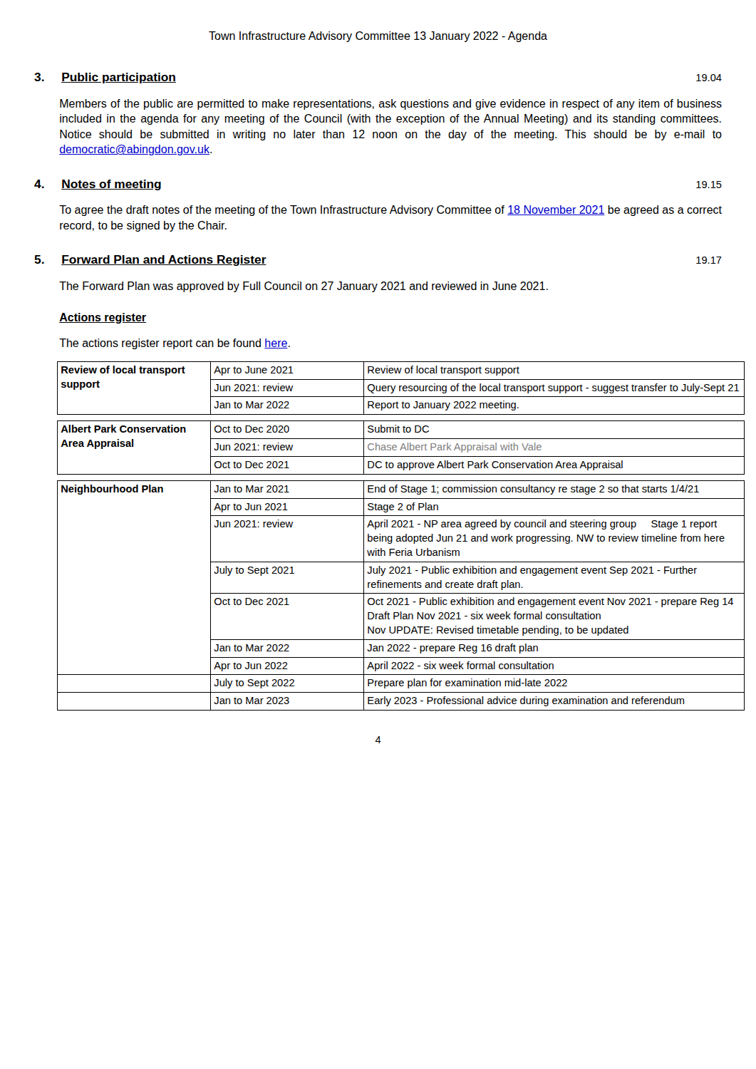Town Infrastructure Advisory Committee 13 January 2022 - Agenda
3.
Public participation
19.04
Members of the public are permitted to make representations, ask questions and give evidence in respect of any item of business included in the agenda for any meeting of the Council (with the exception of the Annual Meeting) and its standing committees. Notice should be submitted in writing no later than 12 noon on the day of the meeting. This should be by e-mail to democratic@abingdon.gov.uk.
4.
Notes of meeting
19.15
To agree the draft notes of the meeting of the Town Infrastructure Advisory Committee of 18 November 2021 be agreed as a correct record, to be signed by the Chair.
5.
Forward Plan and Actions Register
19.17
The Forward Plan was approved by Full Council on 27 January 2021 and reviewed in June 2021.
Actions register
The actions register report can be found here.
| Review of local transport support | Apr to June 2021 | Review of local transport support |
| Jun 2021: review | Query resourcing of the local transport support - suggest transfer to July-Sept 21 |
| Jan to Mar 2022 | Report to January 2022 meeting. |
| Albert Park Conservation Area Appraisal | Oct to Dec 2020 | Submit to DC |
| Jun 2021: review | Chase Albert Park Appraisal with Vale |
| Oct to Dec 2021 | DC to approve Albert Park Conservation Area Appraisal |
| Neighbourhood Plan | Jan to Mar 2021 | End of Stage 1; commission consultancy re stage 2 so that starts 1/4/21 |
| Apr to Jun 2021 | Stage 2 of Plan |
| Jun 2021: review | April 2021 - NP area agreed by council and steering group Stage 1 report being adopted Jun 21 and work progressing. NW to review timeline from here with Feria Urbanism |
| July to Sept 2021 | July 2021 - Public exhibition and engagement event Sep 2021 - Further refinements and create draft plan. |
| Oct to Dec 2021 | Oct 2021 - Public exhibition and engagement event Nov 2021 - prepare Reg 14 Draft Plan Nov 2021 - six week formal consultation Nov UPDATE: Revised timetable pending, to be updated |
| Jan to Mar 2022 | Jan 2022 - prepare Reg 16 draft plan |
| Apr to Jun 2022 | April 2022 - six week formal consultation |
| | July to Sept 2022 | Prepare plan for examination mid-late 2022 |
| | Jan to Mar 2023 | Early 2023 - Professional advice during examination and referendum |
4